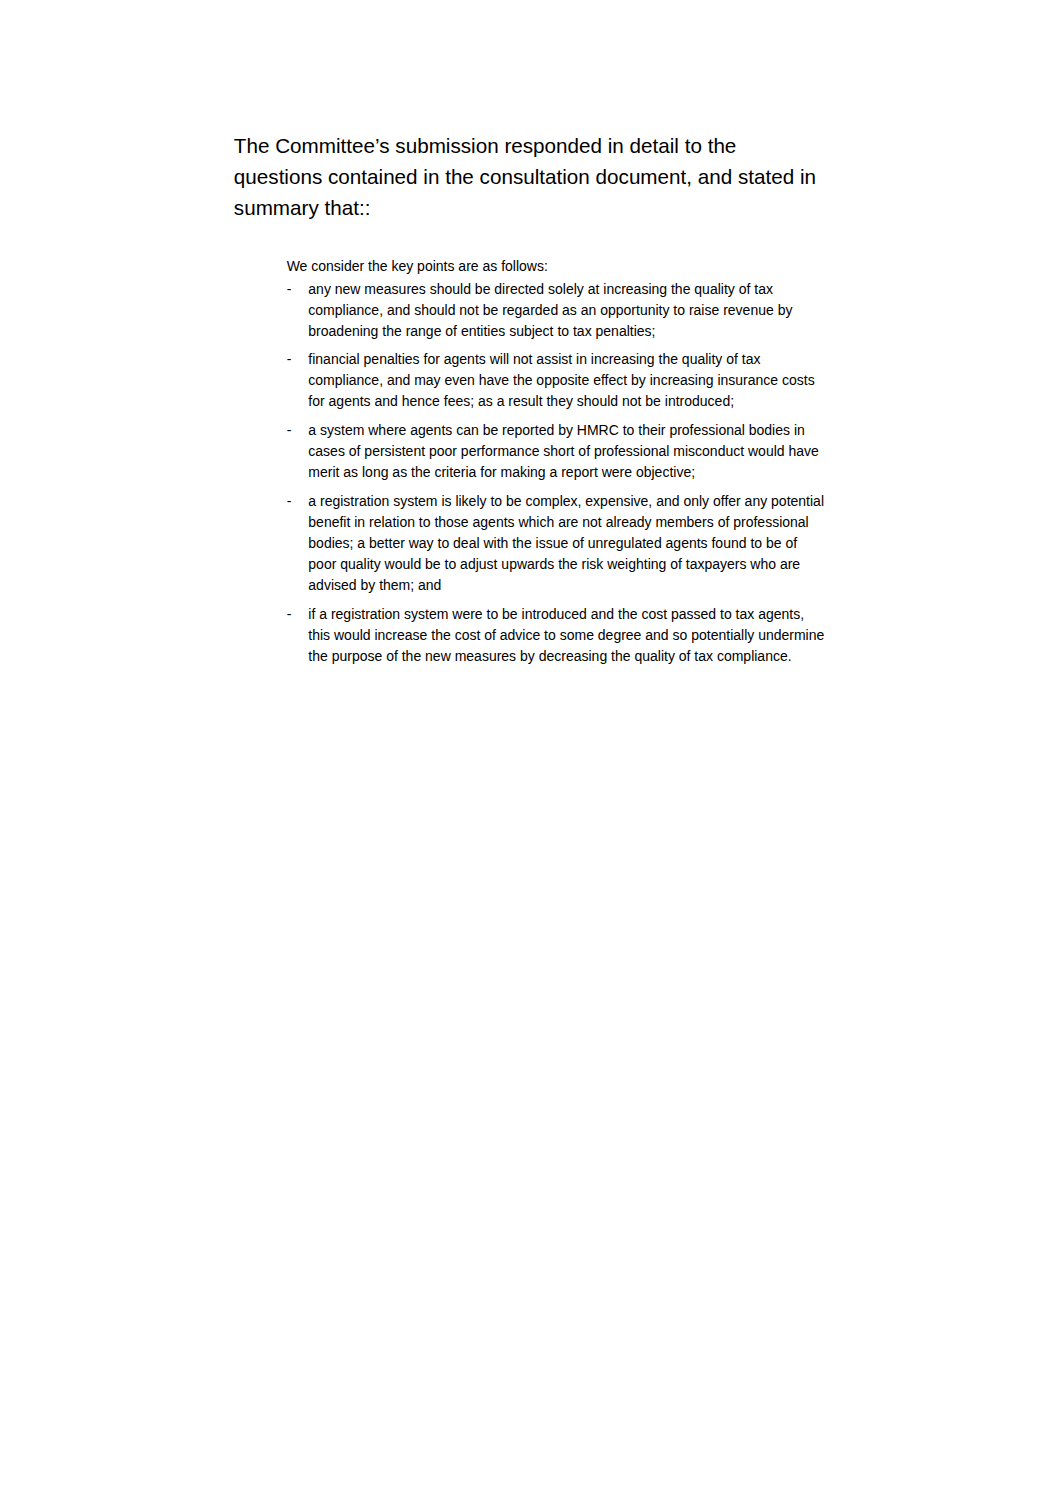The Committee’s submission responded in detail to the questions contained in the consultation document, and stated in summary that::
We consider the key points are as follows:
any new measures should be directed solely at increasing the quality of tax compliance, and should not be regarded as an opportunity to raise revenue by broadening the range of entities subject to tax penalties;
financial penalties for agents will not assist in increasing the quality of tax compliance, and may even have the opposite effect by increasing insurance costs for agents and hence fees; as a result they should not be introduced;
a system where agents can be reported by HMRC to their professional bodies in cases of persistent poor performance short of professional misconduct would have merit as long as the criteria for making a report were objective;
a registration system is likely to be complex, expensive, and only offer any potential benefit in relation to those agents which are not already members of professional bodies; a better way to deal with the issue of unregulated agents found to be of poor quality would be to adjust upwards the risk weighting of taxpayers who are advised by them; and
if a registration system were to be introduced and the cost passed to tax agents, this would increase the cost of advice to some degree and so potentially undermine the purpose of the new measures by decreasing the quality of tax compliance.